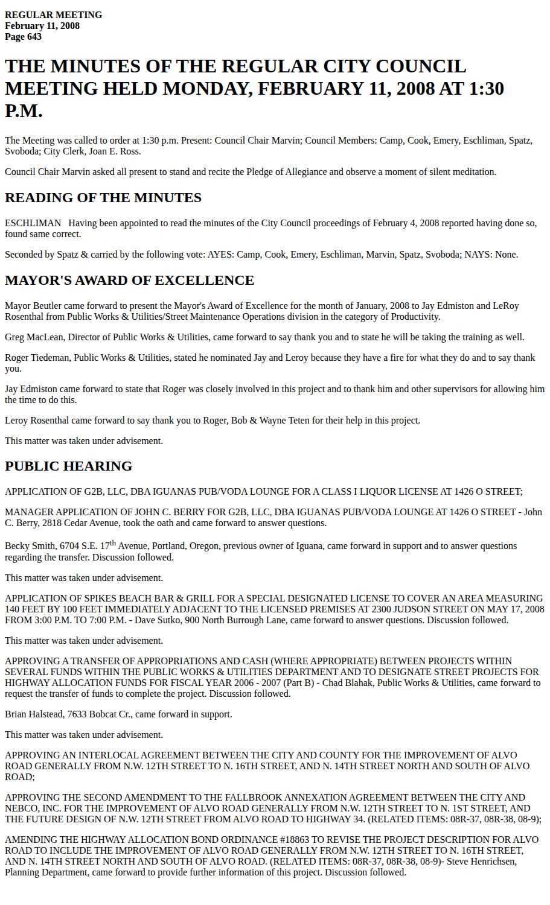REGULAR MEETING
February 11, 2008
Page 643
THE MINUTES OF THE REGULAR CITY COUNCIL MEETING HELD MONDAY, FEBRUARY 11, 2008 AT 1:30 P.M.
The Meeting was called to order at 1:30 p.m. Present: Council Chair Marvin; Council Members: Camp, Cook, Emery, Eschliman, Spatz, Svoboda; City Clerk, Joan E. Ross.
Council Chair Marvin asked all present to stand and recite the Pledge of Allegiance and observe a moment of silent meditation.
READING OF THE MINUTES
ESCHLIMAN Having been appointed to read the minutes of the City Council proceedings of February 4, 2008 reported having done so, found same correct.
Seconded by Spatz & carried by the following vote: AYES: Camp, Cook, Emery, Eschliman, Marvin, Spatz, Svoboda; NAYS: None.
MAYOR'S AWARD OF EXCELLENCE
Mayor Beutler came forward to present the Mayor's Award of Excellence for the month of January, 2008 to Jay Edmiston and LeRoy Rosenthal from Public Works & Utilities/Street Maintenance Operations division in the category of Productivity.
Greg MacLean, Director of Public Works & Utilities, came forward to say thank you and to state he will be taking the training as well.
Roger Tiedeman, Public Works & Utilities, stated he nominated Jay and Leroy because they have a fire for what they do and to say thank you.
Jay Edmiston came forward to state that Roger was closely involved in this project and to thank him and other supervisors for allowing him the time to do this.
Leroy Rosenthal came forward to say thank you to Roger, Bob & Wayne Teten for their help in this project.
This matter was taken under advisement.
PUBLIC HEARING
APPLICATION OF G2B, LLC, DBA IGUANAS PUB/VODA LOUNGE FOR A CLASS I LIQUOR LICENSE AT 1426 O STREET;
MANAGER APPLICATION OF JOHN C. BERRY FOR G2B, LLC, DBA IGUANAS PUB/VODA LOUNGE AT 1426 O STREET - John C. Berry, 2818 Cedar Avenue, took the oath and came forward to answer questions.
Becky Smith, 6704 S.E. 17th Avenue, Portland, Oregon, previous owner of Iguana, came forward in support and to answer questions regarding the transfer. Discussion followed.
This matter was taken under advisement.
APPLICATION OF SPIKES BEACH BAR & GRILL FOR A SPECIAL DESIGNATED LICENSE TO COVER AN AREA MEASURING 140 FEET BY 100 FEET IMMEDIATELY ADJACENT TO THE LICENSED PREMISES AT 2300 JUDSON STREET ON MAY 17, 2008 FROM 3:00 P.M. TO 7:00 P.M. - Dave Sutko, 900 North Burrough Lane, came forward to answer questions. Discussion followed.
This matter was taken under advisement.
APPROVING A TRANSFER OF APPROPRIATIONS AND CASH (WHERE APPROPRIATE) BETWEEN PROJECTS WITHIN SEVERAL FUNDS WITHIN THE PUBLIC WORKS & UTILITIES DEPARTMENT AND TO DESIGNATE STREET PROJECTS FOR HIGHWAY ALLOCATION FUNDS FOR FISCAL YEAR 2006 - 2007 (Part B) - Chad Blahak, Public Works & Utilities, came forward to request the transfer of funds to complete the project. Discussion followed.
Brian Halstead, 7633 Bobcat Cr., came forward in support.
This matter was taken under advisement.
APPROVING AN INTERLOCAL AGREEMENT BETWEEN THE CITY AND COUNTY FOR THE IMPROVEMENT OF ALVO ROAD GENERALLY FROM N.W. 12TH STREET TO N. 16TH STREET, AND N. 14TH STREET NORTH AND SOUTH OF ALVO ROAD;
APPROVING THE SECOND AMENDMENT TO THE FALLBROOK ANNEXATION AGREEMENT BETWEEN THE CITY AND NEBCO, INC. FOR THE IMPROVEMENT OF ALVO ROAD GENERALLY FROM N.W. 12TH STREET TO N. 1ST STREET, AND THE FUTURE DESIGN OF N.W. 12TH STREET FROM ALVO ROAD TO HIGHWAY 34. (RELATED ITEMS: 08R-37, 08R-38, 08-9);
AMENDING THE HIGHWAY ALLOCATION BOND ORDINANCE #18863 TO REVISE THE PROJECT DESCRIPTION FOR ALVO ROAD TO INCLUDE THE IMPROVEMENT OF ALVO ROAD GENERALLY FROM N.W. 12TH STREET TO N. 16TH STREET, AND N. 14TH STREET NORTH AND SOUTH OF ALVO ROAD. (RELATED ITEMS: 08R-37, 08R-38, 08-9)- Steve Henrichsen, Planning Department, came forward to provide further information of this project. Discussion followed.